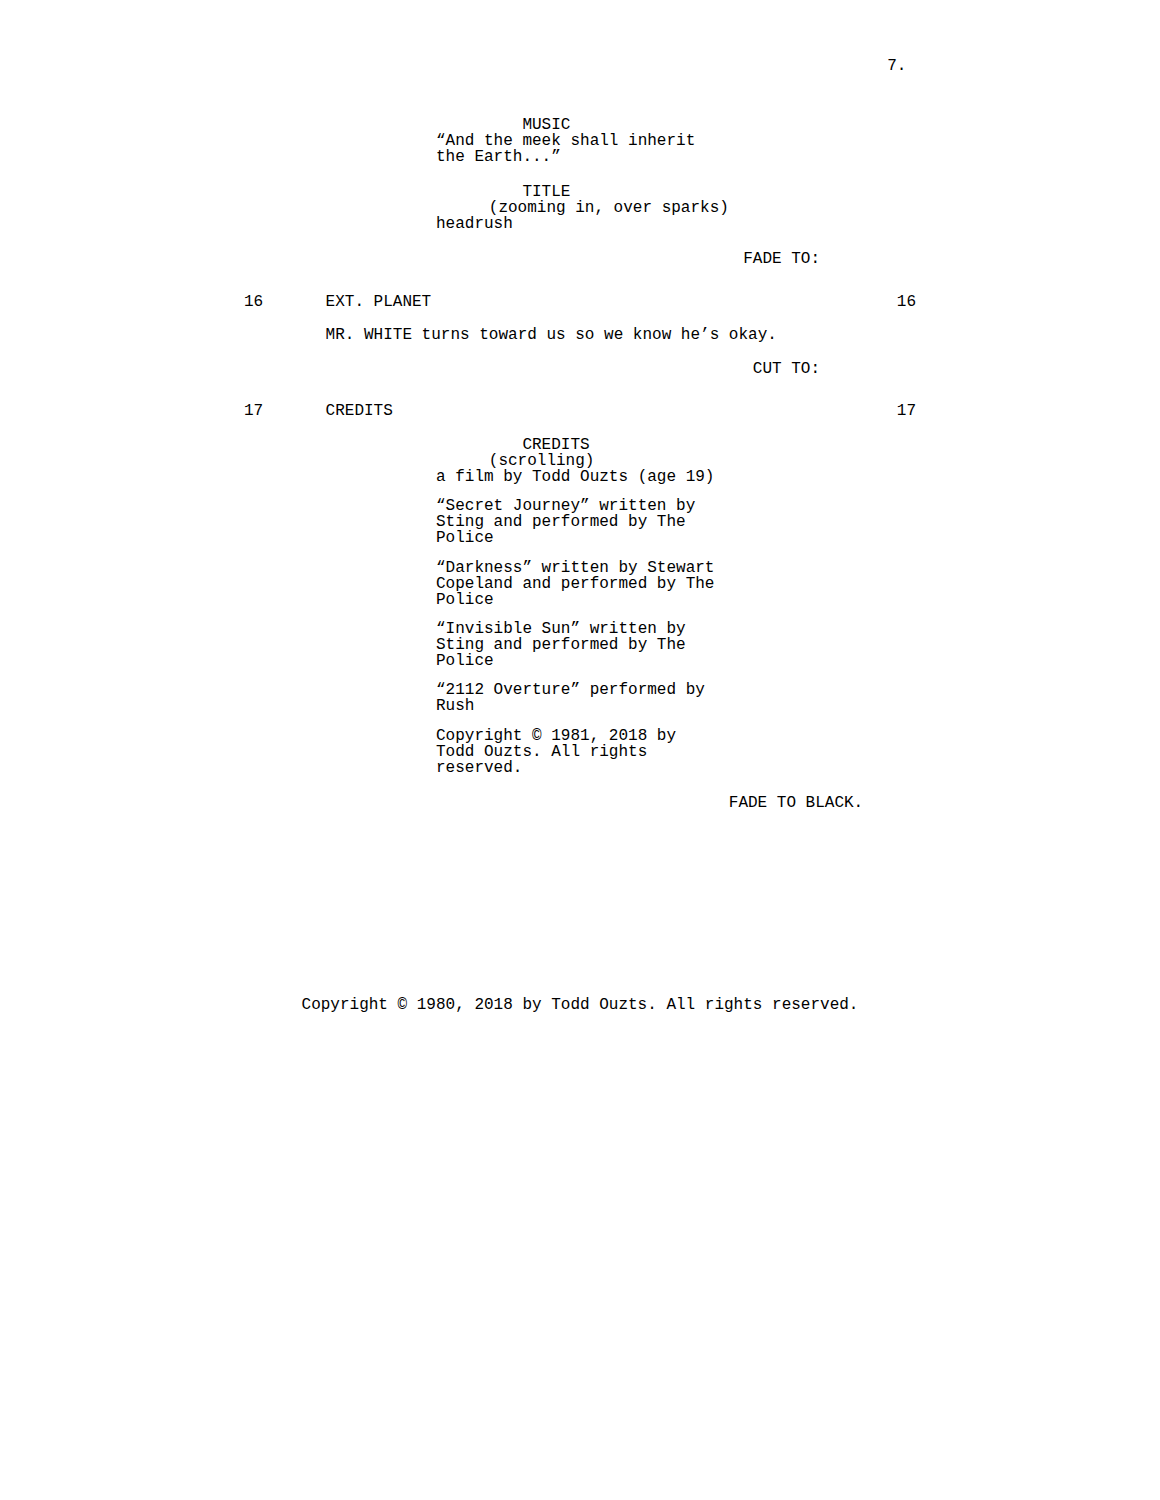7.
MUSIC
“And the meek shall inherit the Earth...”
TITLE
(zooming in, over sparks)
headrush
FADE TO:
16 EXT. PLANET 16
MR. WHITE turns toward us so we know he’s okay.
CUT TO:
17 CREDITS 17
CREDITS
(scrolling)
a film by Todd Ouzts (age 19)
“Secret Journey” written by Sting and performed by The Police
“Darkness” written by Stewart Copeland and performed by The Police
“Invisible Sun” written by Sting and performed by The Police
“2112 Overture” performed by Rush
Copyright © 1981, 2018 by Todd Ouzts. All rights reserved.
FADE TO BLACK.
Copyright © 1980, 2018 by Todd Ouzts. All rights reserved.